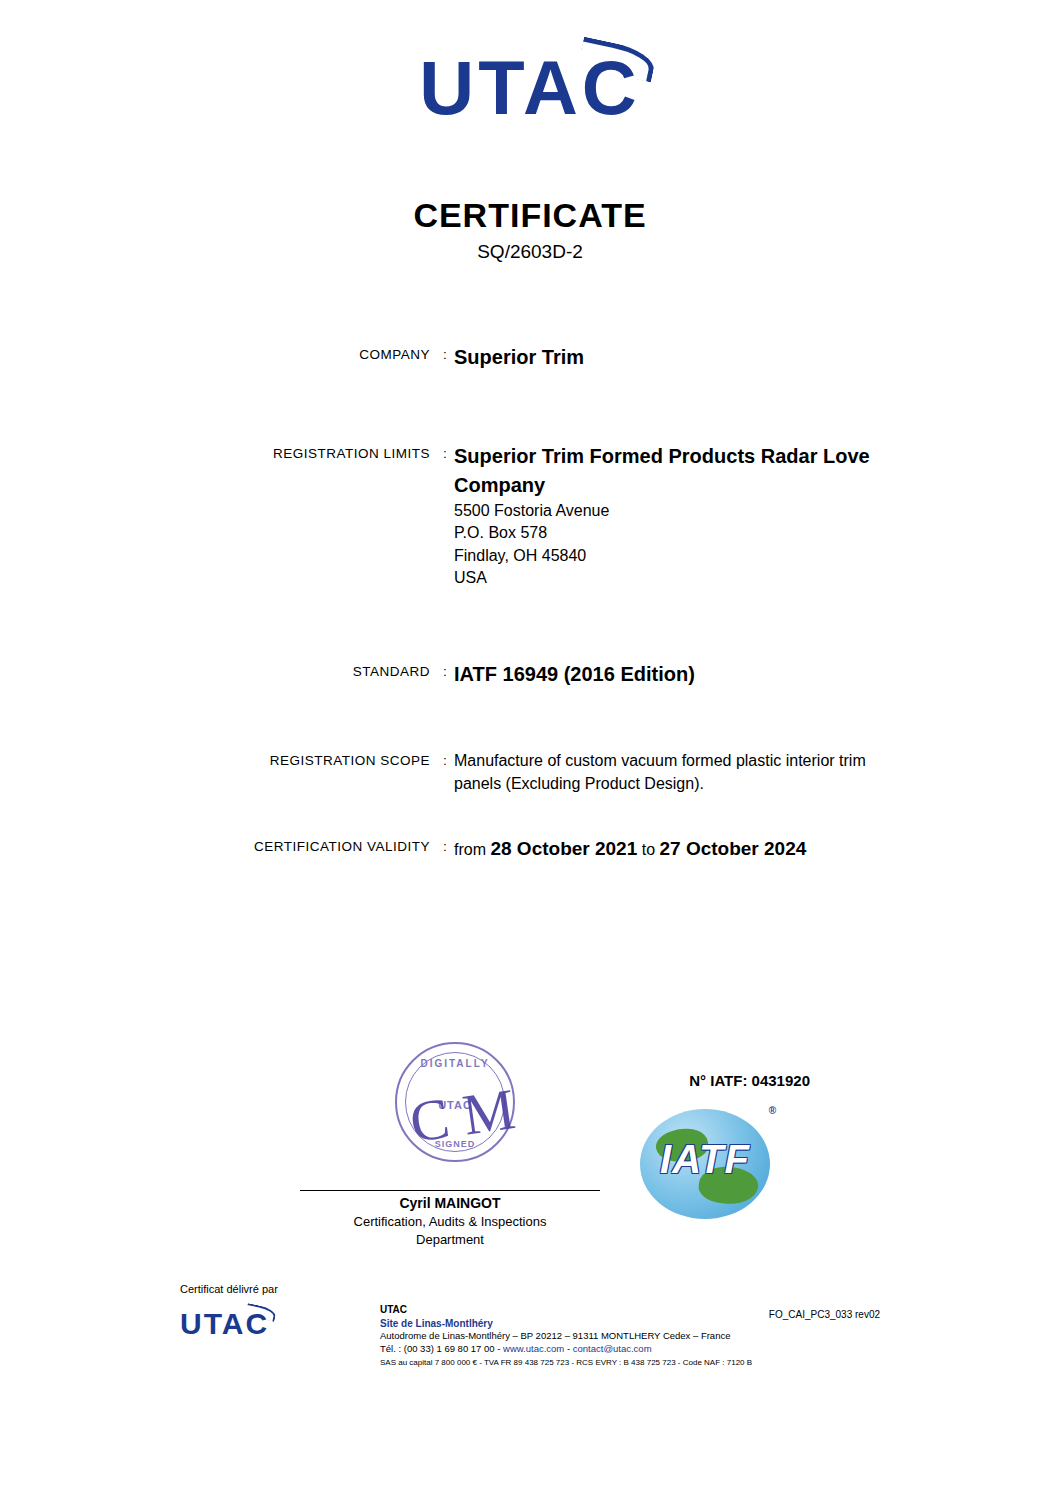UTAC
CERTIFICATE
SQ/2603D-2
Company
:
Superior Trim
Registration limits
:
Superior Trim Formed Products Radar Love Company
5500 Fostoria Avenue
P.O. Box 578
Findlay, OH 45840
USA
Standard
:
IATF 16949 (2016 Edition)
Registration scope
:
Manufacture of custom vacuum formed plastic interior trim panels (Excluding Product Design).
Certification validity
:
from 28 October 2021 to 27 October 2024
DIGITALLY
UTAC
SIGNED
C M
Cyril MAINGOT
Certification, Audits & Inspections
Department
N° IATF: 0431920
IATF
®
Certificat délivré par
UTAC
UTAC
Site de Linas-Montlhéry
Autodrome de Linas-Montlhéry – BP 20212 – 91311 MONTLHERY Cedex – France
Tél. : (00 33) 1 69 80 17 00 - www.utac.com - contact@utac.com
SAS au capital 7 800 000 € - TVA FR 89 438 725 723 - RCS EVRY : B 438 725 723 - Code NAF : 7120 B
FO_CAI_PC3_033 rev02